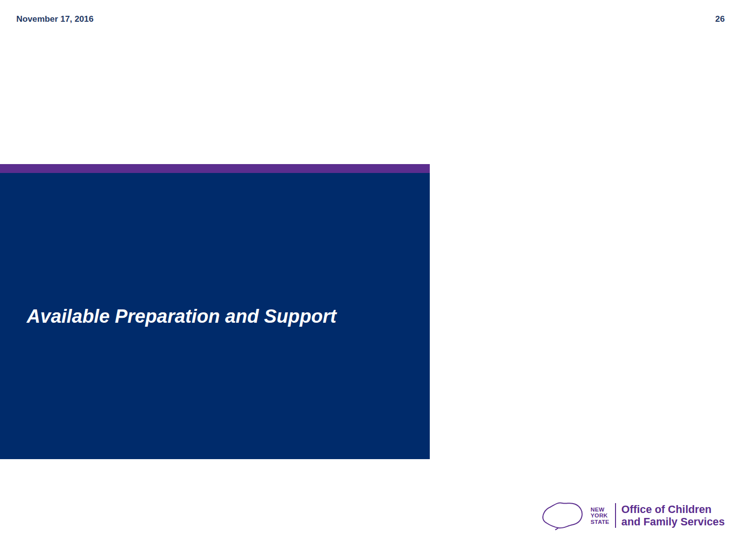November 17, 2016 26
Available Preparation and Support
NEW
YORK
STATE
Office of Children
and Family Services